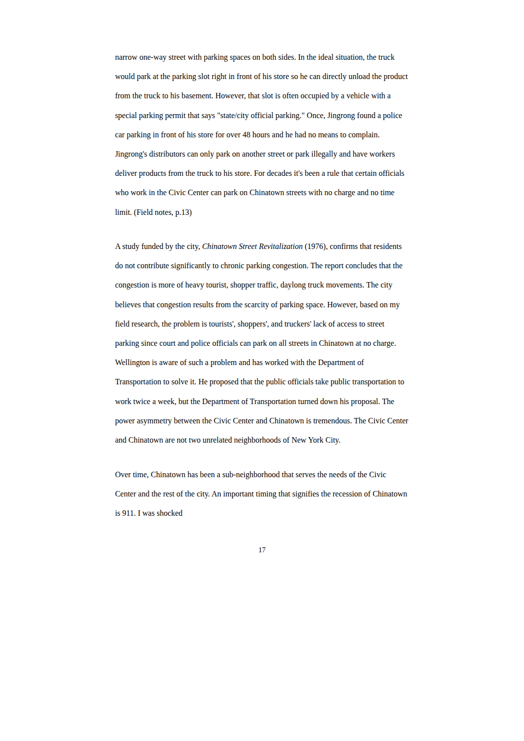narrow one-way street with parking spaces on both sides. In the ideal situation, the truck would park at the parking slot right in front of his store so he can directly unload the product from the truck to his basement. However, that slot is often occupied by a vehicle with a special parking permit that says "state/city official parking." Once, Jingrong found a police car parking in front of his store for over 48 hours and he had no means to complain. Jingrong's distributors can only park on another street or park illegally and have workers deliver products from the truck to his store. For decades it's been a rule that certain officials who work in the Civic Center can park on Chinatown streets with no charge and no time limit. (Field notes, p.13)
A study funded by the city, Chinatown Street Revitalization (1976), confirms that residents do not contribute significantly to chronic parking congestion. The report concludes that the congestion is more of heavy tourist, shopper traffic, daylong truck movements. The city believes that congestion results from the scarcity of parking space. However, based on my field research, the problem is tourists', shoppers', and truckers' lack of access to street parking since court and police officials can park on all streets in Chinatown at no charge. Wellington is aware of such a problem and has worked with the Department of Transportation to solve it. He proposed that the public officials take public transportation to work twice a week, but the Department of Transportation turned down his proposal. The power asymmetry between the Civic Center and Chinatown is tremendous. The Civic Center and Chinatown are not two unrelated neighborhoods of New York City.
Over time, Chinatown has been a sub-neighborhood that serves the needs of the Civic Center and the rest of the city. An important timing that signifies the recession of Chinatown is 911. I was shocked
17